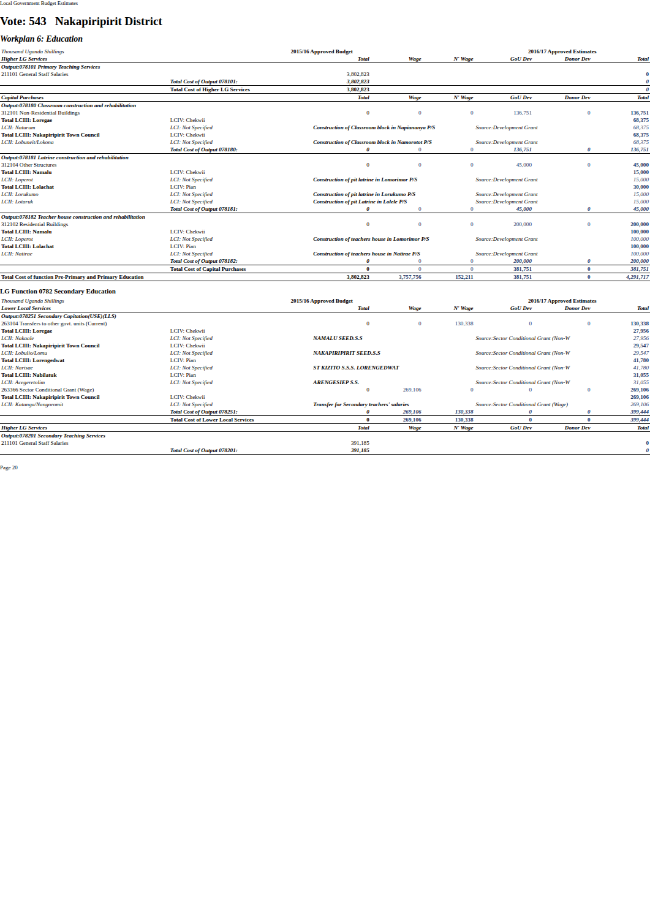Local Government Budget Estimates
Vote: 543 Nakapiripirit District
Workplan 6: Education
| Thousand Uganda Shillings | 2015/16 Approved Budget | 2016/17 Approved Estimates |
| Higher LG Services | | Total | Wage | N' Wage | GoU Dev | Donor Dev | Total |
| Output:078101 Primary Teaching Services |
| 211101 General Staff Salaries | | 3,802,823 | | | | | 0 |
| | Total Cost of Output 078101: | 3,802,823 | | | | | 0 |
| | Total Cost of Higher LG Services | 3,802,823 | | | | | 0 |
| Capital Purchases | | Total | Wage | N' Wage | GoU Dev | Donor Dev | Total |
| Output:078180 Classroom construction and rehabilitation |
| 312101 Non-Residential Buildings | | 0 | 0 | 0 | 136,751 | 0 | 136,751 |
| Total LCIII: Loregae | LCIV: Chekwii | | 68,375 |
| LCII: Naturum | LCI: Not Specified | Construction of Classroom block in Napiananya P/S | Source:Development Grant | 68,375 |
| Total LCIII: Nakapiripirit Town Council | LCIV: Chekwii | | 68,375 |
| LCII: Lobuneit/Lokona | LCI: Not Specified | Construction of Classroom block in Namorotot P/S | Source:Development Grant | 68,375 |
| | Total Cost of Output 078180: | 0 | 0 | 0 | 136,751 | 0 | 136,751 |
| Output:078181 Latrine construction and rehabilitation |
| 312104 Other Structures | | 0 | 0 | 0 | 45,000 | 0 | 45,000 |
| Total LCIII: Namalu | LCIV: Chekwii | | 15,000 |
| LCII: Loperot | LCI: Not Specified | Construction of pit latrine in Lomorimor P/S | Source:Development Grant | 15,000 |
| Total LCIII: Lolachat | LCIV: Pian | | 30,000 |
| LCII: Lorukumo | LCI: Not Specified | Construction of pit latrine in Lorukumo P/S | Source:Development Grant | 15,000 |
| LCII: Lotaruk | LCI: Not Specified | Construction of pit Latrine in Lolele P/S | Source:Development Grant | 15,000 |
| | Total Cost of Output 078181: | 0 | 0 | 0 | 45,000 | 0 | 45,000 |
| Output:078182 Teacher house construction and rehabilitation |
| 312102 Residential Buildings | | 0 | 0 | 0 | 200,000 | 0 | 200,000 |
| Total LCIII: Namalu | LCIV: Chekwii | | 100,000 |
| LCII: Loperot | LCI: Not Specified | Construction of teachers house in Lomorimor P/S | Source:Development Grant | 100,000 |
| Total LCIII: Lolachat | LCIV: Pian | | 100,000 |
| LCII: Natirae | LCI: Not Specified | Construction of teachers house in Natirae P/S | Source:Development Grant | 100,000 |
| | Total Cost of Output 078182: | 0 | 0 | 0 | 200,000 | 0 | 200,000 |
| | Total Cost of Capital Purchases | 0 | 0 | 0 | 381,751 | 0 | 381,751 |
| Total Cost of function Pre-Primary and Primary Education | 3,802,823 | 3,757,756 | 152,211 | 381,751 | 0 | 4,291,717 |
LG Function 0782 Secondary Education
| Thousand Uganda Shillings | 2015/16 Approved Budget | 2016/17 Approved Estimates |
| Lower Local Services | | Total | Wage | N' Wage | GoU Dev | Donor Dev | Total |
| Output:078251 Secondary Capitation(USE)(LLS) |
| 263104 Transfers to other govt. units (Current) | | 0 | 0 | 130,338 | 0 | 0 | 130,338 |
| Total LCIII: Loregae | LCIV: Chekwii | | 27,956 |
| LCII: Nakaale | LCI: Not Specified | NAMALU SEED.S.S | Source:Sector Conditional Grant (Non-W | 27,956 |
| Total LCIII: Nakapiripirit Town Council | LCIV: Chekwii | | 29,547 |
| LCII: Lobulio/Lomu | LCI: Not Specified | NAKAPIRIPIRIT SEED.S.S | Source:Sector Conditional Grant (Non-W | 29,547 |
| Total LCIII: Lorengedwat | LCIV: Pian | | 41,780 |
| LCII: Narisae | LCI: Not Specified | ST KIZITO S.S.S. LORENGEDWAT | Source:Sector Conditional Grant (Non-W | 41,780 |
| Total LCIII: Nabilatuk | LCIV: Pian | | 31,055 |
| LCII: Acegeretolim | LCI: Not Specified | ARENGESIEP S.S. | Source:Sector Conditional Grant (Non-W | 31,055 |
| 263366 Sector Conditional Grant (Wage) | | 0 | 269,106 | 0 | 0 | 0 | 269,106 |
| Total LCIII: Nakapiripirit Town Council | LCIV: Chekwii | | 269,106 |
| LCII: Katanga/Nangoromit | LCI: Not Specified | Transfer for Secondary teachers' salaries | Source:Sector Conditional Grant (Wage) | 269,106 |
| | Total Cost of Output 078251: | 0 | 269,106 | 130,338 | 0 | 0 | 399,444 |
| | Total Cost of Lower Local Services | 0 | 269,106 | 130,338 | 0 | 0 | 399,444 |
| Higher LG Services | | Total | Wage | N' Wage | GoU Dev | Donor Dev | Total |
| Output:078201 Secondary Teaching Services |
| 211101 General Staff Salaries | | 391,185 | | | | | 0 |
| | Total Cost of Output 078201: | 391,185 | | | | | 0 |
Page 20